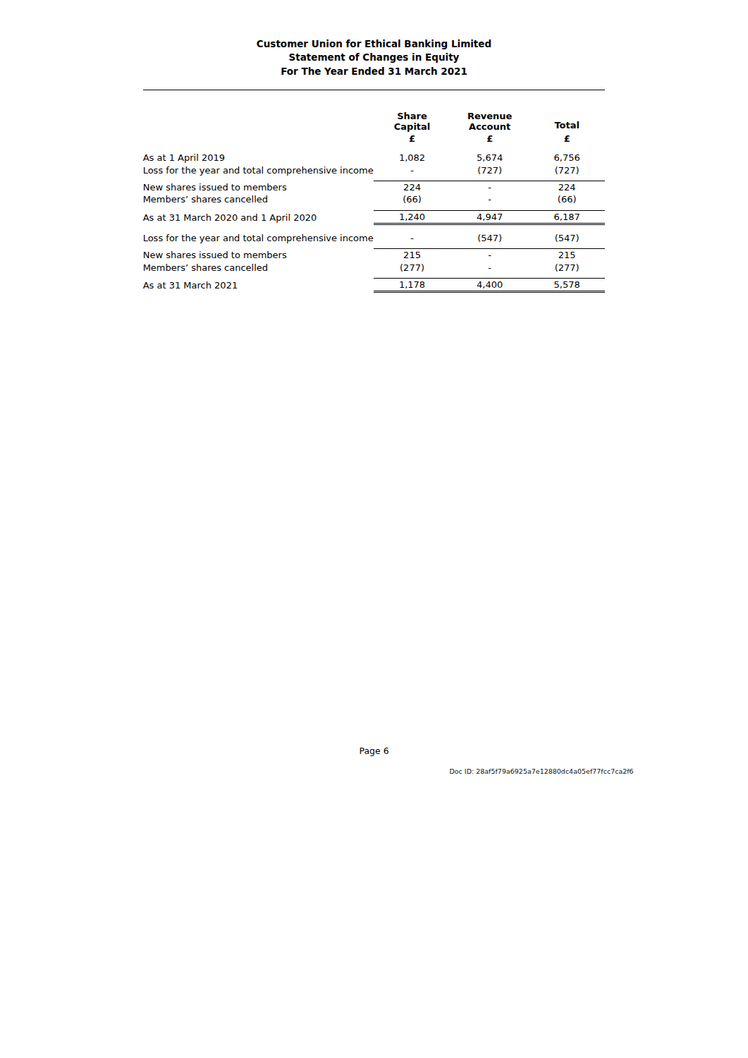Customer Union for Ethical Banking Limited
Statement of Changes in Equity
For The Year Ended 31 March 2021
| | Share Capital | Revenue Account | Total |
| --- | --- | --- | --- |
| | £ | £ | £ |
| As at 1 April 2019 | 1,082 | 5,674 | 6,756 |
| Loss for the year and total comprehensive income | - | (727) | (727) |
| New shares issued to members | 224 | - | 224 |
| Members’ shares cancelled | (66) | - | (66) |
| As at 31 March 2020 and 1 April 2020 | 1,240 | 4,947 | 6,187 |
| Loss for the year and total comprehensive income | - | (547) | (547) |
| New shares issued to members | 215 | - | 215 |
| Members’ shares cancelled | (277) | - | (277) |
| As at 31 March 2021 | 1,178 | 4,400 | 5,578 |
Page 6
Doc ID: 28af5f79a6925a7e12880dc4a05ef77fcc7ca2f6